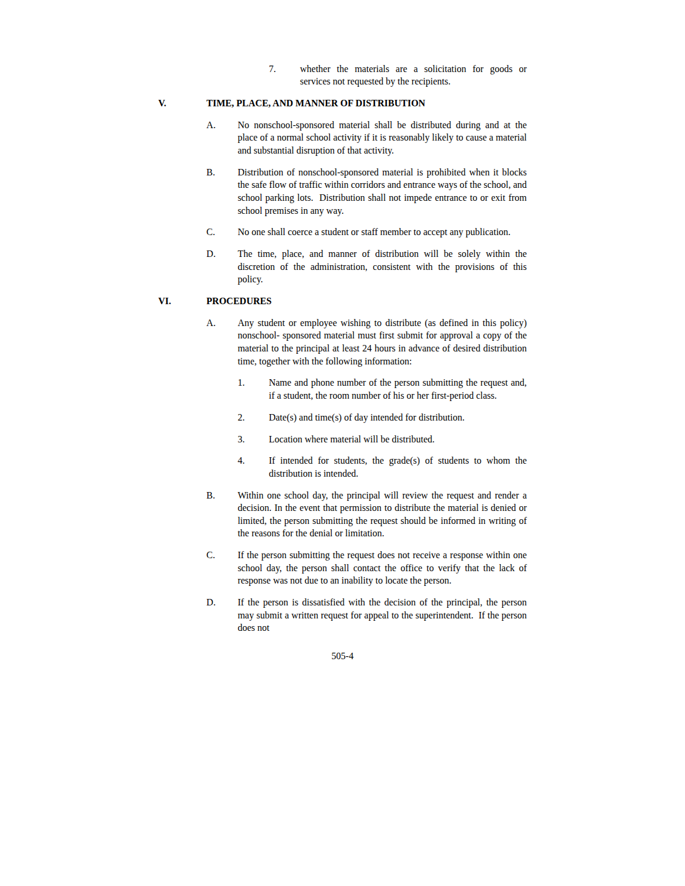7.
whether the materials are a solicitation for goods or services not requested by the recipients.
V.
TIME, PLACE, AND MANNER OF DISTRIBUTION
A.
No nonschool-sponsored material shall be distributed during and at the place of a normal school activity if it is reasonably likely to cause a material and substantial disruption of that activity.
B.
Distribution of nonschool-sponsored material is prohibited when it blocks the safe flow of traffic within corridors and entrance ways of the school, and school parking lots. Distribution shall not impede entrance to or exit from school premises in any way.
C.
No one shall coerce a student or staff member to accept any publication.
D.
The time, place, and manner of distribution will be solely within the discretion of the administration, consistent with the provisions of this policy.
VI.
PROCEDURES
A.
Any student or employee wishing to distribute (as defined in this policy) nonschool- sponsored material must first submit for approval a copy of the material to the principal at least 24 hours in advance of desired distribution time, together with the following information:
1.
Name and phone number of the person submitting the request and, if a student, the room number of his or her first-period class.
2.
Date(s) and time(s) of day intended for distribution.
3.
Location where material will be distributed.
4.
If intended for students, the grade(s) of students to whom the distribution is intended.
B.
Within one school day, the principal will review the request and render a decision. In the event that permission to distribute the material is denied or limited, the person submitting the request should be informed in writing of the reasons for the denial or limitation.
C.
If the person submitting the request does not receive a response within one school day, the person shall contact the office to verify that the lack of response was not due to an inability to locate the person.
D.
If the person is dissatisfied with the decision of the principal, the person may submit a written request for appeal to the superintendent. If the person does not
505-4